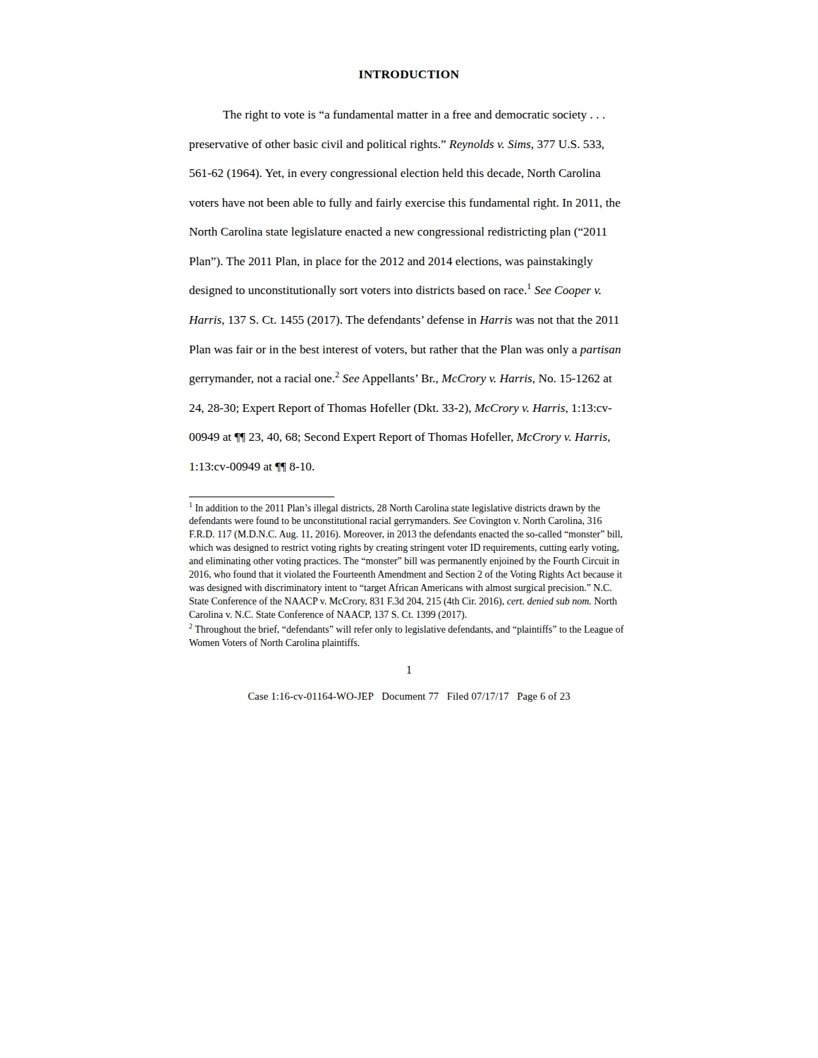INTRODUCTION
The right to vote is “a fundamental matter in a free and democratic society . . . preservative of other basic civil and political rights.” Reynolds v. Sims, 377 U.S. 533, 561-62 (1964). Yet, in every congressional election held this decade, North Carolina voters have not been able to fully and fairly exercise this fundamental right. In 2011, the North Carolina state legislature enacted a new congressional redistricting plan (“2011 Plan”). The 2011 Plan, in place for the 2012 and 2014 elections, was painstakingly designed to unconstitutionally sort voters into districts based on race.1 See Cooper v. Harris, 137 S. Ct. 1455 (2017). The defendants’ defense in Harris was not that the 2011 Plan was fair or in the best interest of voters, but rather that the Plan was only a partisan gerrymander, not a racial one.2 See Appellants’ Br., McCrory v. Harris, No. 15-1262 at 24, 28-30; Expert Report of Thomas Hofeller (Dkt. 33-2), McCrory v. Harris, 1:13:cv-00949 at ¶¶ 23, 40, 68; Second Expert Report of Thomas Hofeller, McCrory v. Harris, 1:13:cv-00949 at ¶¶ 8-10.
1 In addition to the 2011 Plan’s illegal districts, 28 North Carolina state legislative districts drawn by the defendants were found to be unconstitutional racial gerrymanders. See Covington v. North Carolina, 316 F.R.D. 117 (M.D.N.C. Aug. 11, 2016). Moreover, in 2013 the defendants enacted the so-called “monster” bill, which was designed to restrict voting rights by creating stringent voter ID requirements, cutting early voting, and eliminating other voting practices. The “monster” bill was permanently enjoined by the Fourth Circuit in 2016, who found that it violated the Fourteenth Amendment and Section 2 of the Voting Rights Act because it was designed with discriminatory intent to “target African Americans with almost surgical precision.” N.C. State Conference of the NAACP v. McCrory, 831 F.3d 204, 215 (4th Cir. 2016), cert. denied sub nom. North Carolina v. N.C. State Conference of NAACP, 137 S. Ct. 1399 (2017).
2 Throughout the brief, “defendants” will refer only to legislative defendants, and “plaintiffs” to the League of Women Voters of North Carolina plaintiffs.
1
Case 1:16-cv-01164-WO-JEP Document 77 Filed 07/17/17 Page 6 of 23